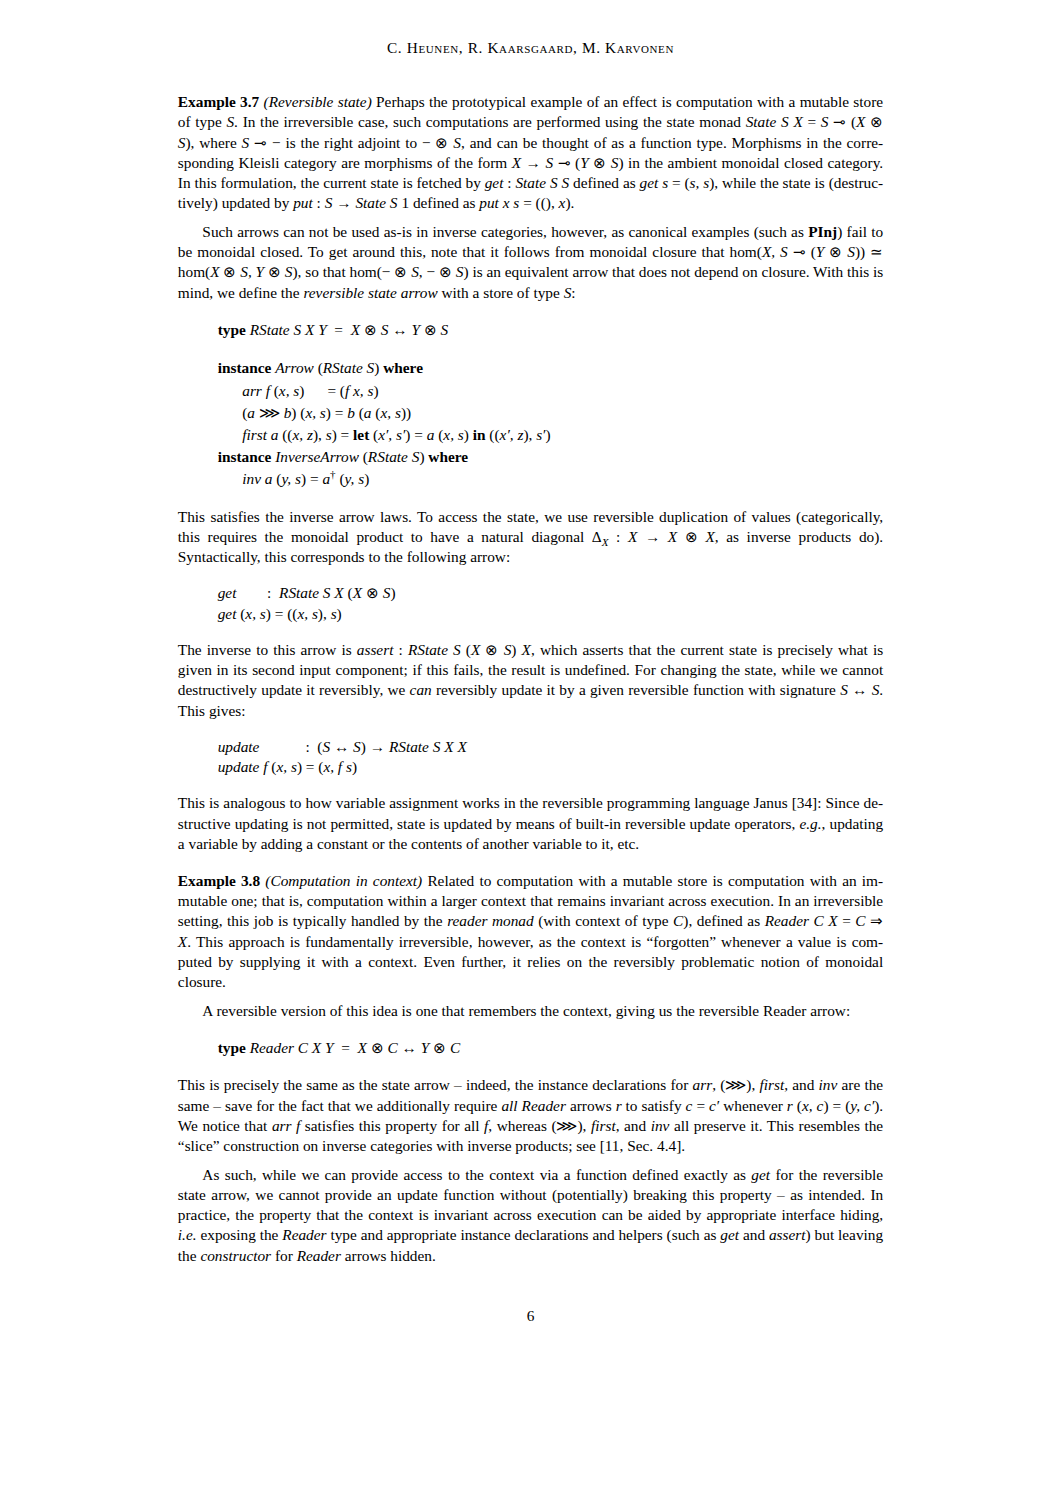C. Heunen, R. Kaarsgaard, M. Karvonen
Example 3.7 (Reversible state) Perhaps the prototypical example of an effect is computation with a mutable store of type S. In the irreversible case, such computations are performed using the state monad State S X = S ⊸ (X ⊗ S), where S ⊸ − is the right adjoint to − ⊗ S, and can be thought of as a function type. Morphisms in the corresponding Kleisli category are morphisms of the form X → S ⊸ (Y ⊗ S) in the ambient monoidal closed category. In this formulation, the current state is fetched by get : State S S defined as get s = (s, s), while the state is (destructively) updated by put : S → State S 1 defined as put x s = ((), x).
Such arrows can not be used as-is in inverse categories, however, as canonical examples (such as PInj) fail to be monoidal closed. To get around this, note that it follows from monoidal closure that hom(X, S ⊸ (Y ⊗ S)) ≃ hom(X ⊗ S, Y ⊗ S), so that hom(− ⊗ S, − ⊗ S) is an equivalent arrow that does not depend on closure. With this is mind, we define the reversible state arrow with a store of type S:
type RState S X Y = X ⊗ S ↔ Y ⊗ S
instance Arrow (RState S) where arr f (x, s) = (f x, s) (a ⋙ b) (x, s) = b (a (x, s)) first a ((x, z), s) = let (x′, s′) = a (x, s) in ((x′, z), s′) instance InverseArrow (RState S) where inv a (y, s) = a† (y, s)
This satisfies the inverse arrow laws. To access the state, we use reversible duplication of values (categorically, this requires the monoidal product to have a natural diagonal ΔX : X → X ⊗ X, as inverse products do). Syntactically, this corresponds to the following arrow:
get : RState S X (X ⊗ S) get (x, s) = ((x, s), s)
The inverse to this arrow is assert : RState S (X ⊗ S) X, which asserts that the current state is precisely what is given in its second input component; if this fails, the result is undefined. For changing the state, while we cannot destructively update it reversibly, we can reversibly update it by a given reversible function with signature S ↔ S. This gives:
update : (S ↔ S) → RState S X X update f (x, s) = (x, f s)
This is analogous to how variable assignment works in the reversible programming language Janus [34]: Since destructive updating is not permitted, state is updated by means of built-in reversible update operators, e.g., updating a variable by adding a constant or the contents of another variable to it, etc.
Example 3.8 (Computation in context) Related to computation with a mutable store is computation with an immutable one; that is, computation within a larger context that remains invariant across execution. In an irreversible setting, this job is typically handled by the reader monad (with context of type C), defined as Reader C X = C ⇒ X. This approach is fundamentally irreversible, however, as the context is “forgotten” whenever a value is computed by supplying it with a context. Even further, it relies on the reversibly problematic notion of monoidal closure.
A reversible version of this idea is one that remembers the context, giving us the reversible Reader arrow:
type Reader C X Y = X ⊗ C ↔ Y ⊗ C
This is precisely the same as the state arrow – indeed, the instance declarations for arr, (⋙), first, and inv are the same – save for the fact that we additionally require all Reader arrows r to satisfy c = c′ whenever r (x, c) = (y, c′). We notice that arr f satisfies this property for all f, whereas (⋙), first, and inv all preserve it. This resembles the “slice” construction on inverse categories with inverse products; see [11, Sec. 4.4].
As such, while we can provide access to the context via a function defined exactly as get for the reversible state arrow, we cannot provide an update function without (potentially) breaking this property – as intended. In practice, the property that the context is invariant across execution can be aided by appropriate interface hiding, i.e. exposing the Reader type and appropriate instance declarations and helpers (such as get and assert) but leaving the constructor for Reader arrows hidden.
6